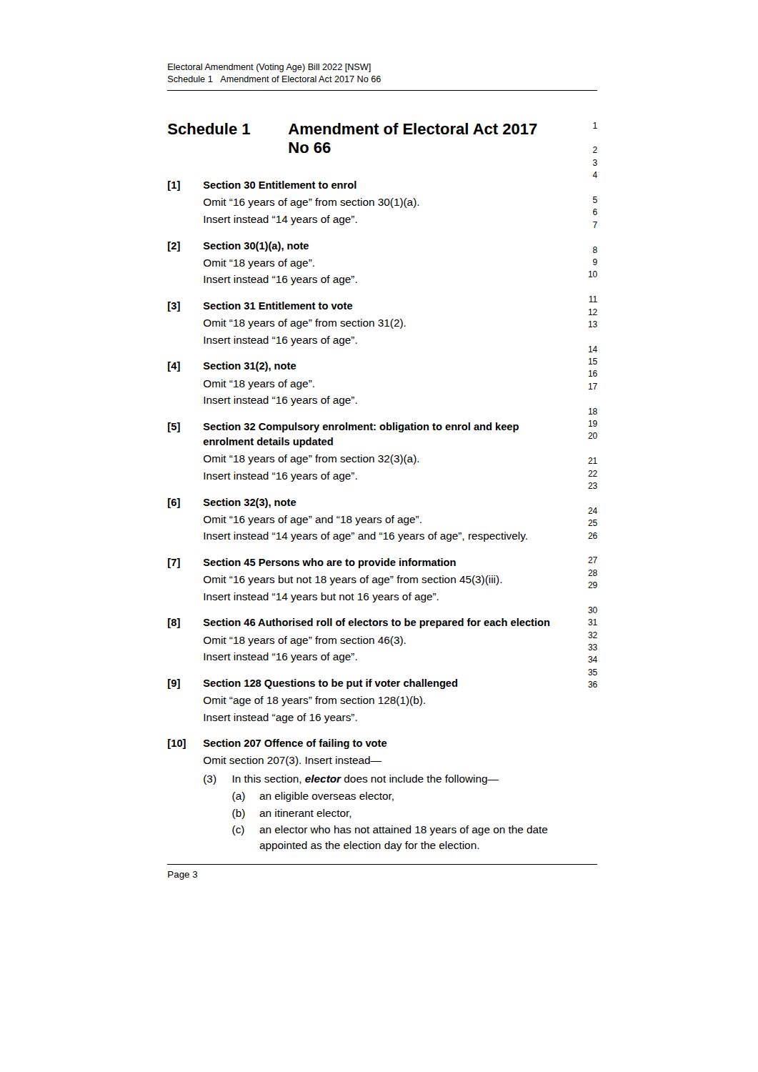Electoral Amendment (Voting Age) Bill 2022 [NSW] Schedule 1 Amendment of Electoral Act 2017 No 66
Schedule 1 Amendment of Electoral Act 2017 No 66
[1] Section 30 Entitlement to enrol
Omit “16 years of age” from section 30(1)(a).
Insert instead “14 years of age”.
[2] Section 30(1)(a), note
Omit “18 years of age”.
Insert instead “16 years of age”.
[3] Section 31 Entitlement to vote
Omit “18 years of age” from section 31(2).
Insert instead “16 years of age”.
[4] Section 31(2), note
Omit “18 years of age”.
Insert instead “16 years of age”.
[5] Section 32 Compulsory enrolment: obligation to enrol and keep enrolment details updated
Omit “18 years of age” from section 32(3)(a).
Insert instead “16 years of age”.
[6] Section 32(3), note
Omit “16 years of age” and “18 years of age”.
Insert instead “14 years of age” and “16 years of age”, respectively.
[7] Section 45 Persons who are to provide information
Omit “16 years but not 18 years of age” from section 45(3)(iii).
Insert instead “14 years but not 16 years of age”.
[8] Section 46 Authorised roll of electors to be prepared for each election
Omit “18 years of age” from section 46(3).
Insert instead “16 years of age”.
[9] Section 128 Questions to be put if voter challenged
Omit “age of 18 years” from section 128(1)(b).
Insert instead “age of 16 years”.
[10] Section 207 Offence of failing to vote
Omit section 207(3). Insert instead—
(3) In this section, elector does not include the following—
(a) an eligible overseas elector,
(b) an itinerant elector,
(c) an elector who has not attained 18 years of age on the date appointed as the election day for the election.
1 2 3 4 5 6 7 8 9 10 11 12 13 14 15 16 17 18 19 20 21 22 23 24 25 26 27 28 29 30 31 32 33 34 35 36
Page 3